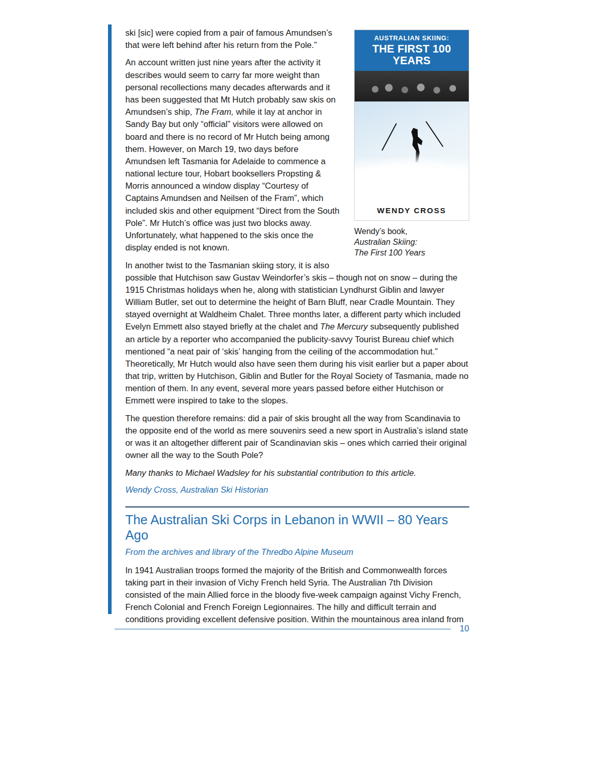AUSTRALIAN SKIING:
THE FIRST 100 YEARS
WENDY CROSS
Wendy’s book,
Australian Skiing:
The First 100 Years
ski [sic] were copied from a pair of famous Amundsen’s that were left behind after his return from the Pole.”
An account written just nine years after the activity it describes would seem to carry far more weight than personal recollections many decades afterwards and it has been suggested that Mt Hutch probably saw skis on Amundsen’s ship, The Fram, while it lay at anchor in Sandy Bay but only “official” visitors were allowed on board and there is no record of Mr Hutch being among them. However, on March 19, two days before Amundsen left Tasmania for Adelaide to commence a national lecture tour, Hobart booksellers Propsting & Morris announced a window display “Courtesy of Captains Amundsen and Neilsen of the Fram”, which included skis and other equipment “Direct from the South Pole”. Mr Hutch’s office was just two blocks away. Unfortunately, what happened to the skis once the display ended is not known.
In another twist to the Tasmanian skiing story, it is also possible that Hutchison saw Gustav Weindorfer’s skis – though not on snow – during the 1915 Christmas holidays when he, along with statistician Lyndhurst Giblin and lawyer William Butler, set out to determine the height of Barn Bluff, near Cradle Mountain. They stayed overnight at Waldheim Chalet. Three months later, a different party which included Evelyn Emmett also stayed briefly at the chalet and The Mercury subsequently published an article by a reporter who accompanied the publicity-savvy Tourist Bureau chief which mentioned “a neat pair of ‘skis’ hanging from the ceiling of the accommodation hut.” Theoretically, Mr Hutch would also have seen them during his visit earlier but a paper about that trip, written by Hutchison, Giblin and Butler for the Royal Society of Tasmania, made no mention of them. In any event, several more years passed before either Hutchison or Emmett were inspired to take to the slopes.
The question therefore remains: did a pair of skis brought all the way from Scandinavia to the opposite end of the world as mere souvenirs seed a new sport in Australia’s island state or was it an altogether different pair of Scandinavian skis – ones which carried their original owner all the way to the South Pole?
Many thanks to Michael Wadsley for his substantial contribution to this article.
Wendy Cross, Australian Ski Historian
The Australian Ski Corps in Lebanon in WWII – 80 Years Ago
From the archives and library of the Thredbo Alpine Museum
In 1941 Australian troops formed the majority of the British and Commonwealth forces taking part in their invasion of Vichy French held Syria. The Australian 7th Division consisted of the main Allied force in the bloody five-week campaign against Vichy French, French Colonial and French Foreign Legionnaires. The hilly and difficult terrain and conditions providing excellent defensive position. Within the mountainous area inland from
10